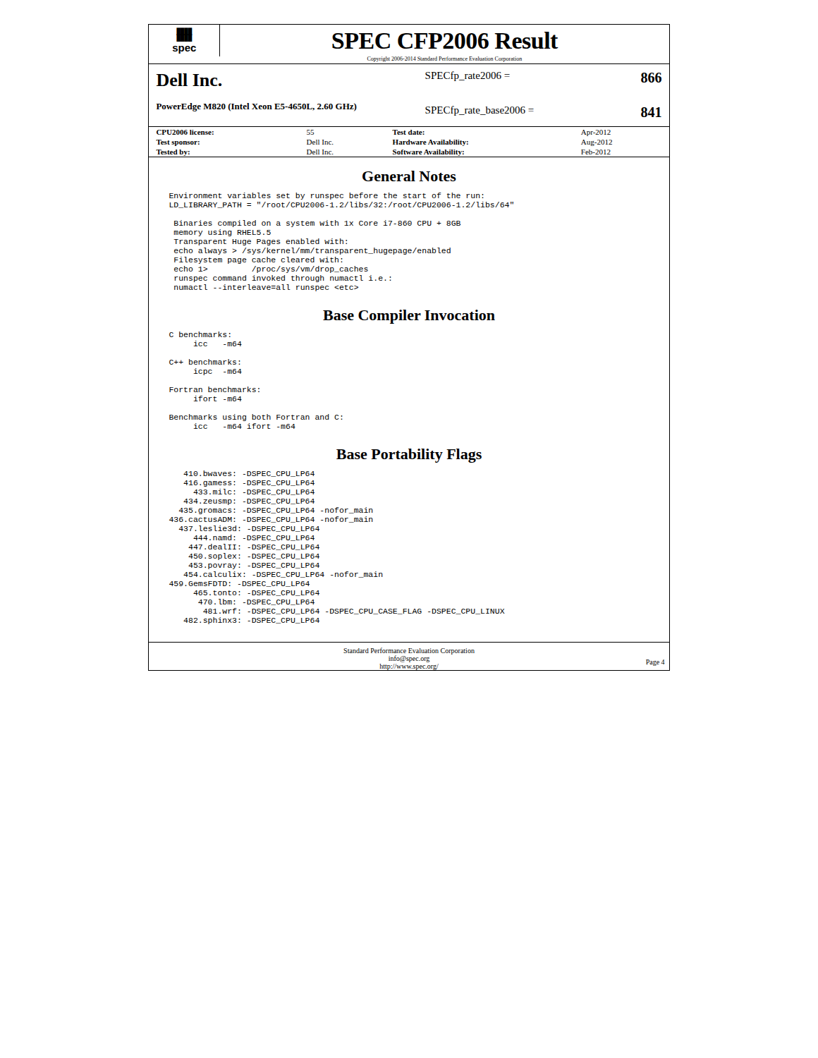████
████
spec
SPEC CFP2006 Result
Copyright 2006-2014 Standard Performance Evaluation Corporation
Dell Inc.
PowerEdge M820 (Intel Xeon E5-4650L, 2.60 GHz)
SPECfp_rate2006 =866
SPECfp_rate_base2006 =841
| CPU2006 license: | 55 | Test date: | Apr-2012 |
| Test sponsor: | Dell Inc. | Hardware Availability: | Aug-2012 |
| Tested by: | Dell Inc. | Software Availability: | Feb-2012 |
General Notes
Environment variables set by runspec before the start of the run:
LD_LIBRARY_PATH = "/root/CPU2006-1.2/libs/32:/root/CPU2006-1.2/libs/64"

 Binaries compiled on a system with 1x Core i7-860 CPU + 8GB
 memory using RHEL5.5
 Transparent Huge Pages enabled with:
 echo always > /sys/kernel/mm/transparent_hugepage/enabled
 Filesystem page cache cleared with:
 echo 1>         /proc/sys/vm/drop_caches
 runspec command invoked through numactl i.e.:
 numactl --interleave=all runspec <etc>
Base Compiler Invocation
C benchmarks:
     icc   -m64

C++ benchmarks:
     icpc  -m64

Fortran benchmarks:
     ifort -m64

Benchmarks using both Fortran and C:
     icc   -m64 ifort -m64
Base Portability Flags
   410.bwaves: -DSPEC_CPU_LP64
   416.gamess: -DSPEC_CPU_LP64
     433.milc: -DSPEC_CPU_LP64
   434.zeusmp: -DSPEC_CPU_LP64
  435.gromacs: -DSPEC_CPU_LP64 -nofor_main
436.cactusADM: -DSPEC_CPU_LP64 -nofor_main
  437.leslie3d: -DSPEC_CPU_LP64
     444.namd: -DSPEC_CPU_LP64
    447.dealII: -DSPEC_CPU_LP64
    450.soplex: -DSPEC_CPU_LP64
    453.povray: -DSPEC_CPU_LP64
   454.calculix: -DSPEC_CPU_LP64 -nofor_main
459.GemsFDTD: -DSPEC_CPU_LP64
     465.tonto: -DSPEC_CPU_LP64
      470.lbm: -DSPEC_CPU_LP64
       481.wrf: -DSPEC_CPU_LP64 -DSPEC_CPU_CASE_FLAG -DSPEC_CPU_LINUX
   482.sphinx3: -DSPEC_CPU_LP64
Standard Performance Evaluation Corporation
info@spec.org
http://www.spec.org/ Page 4